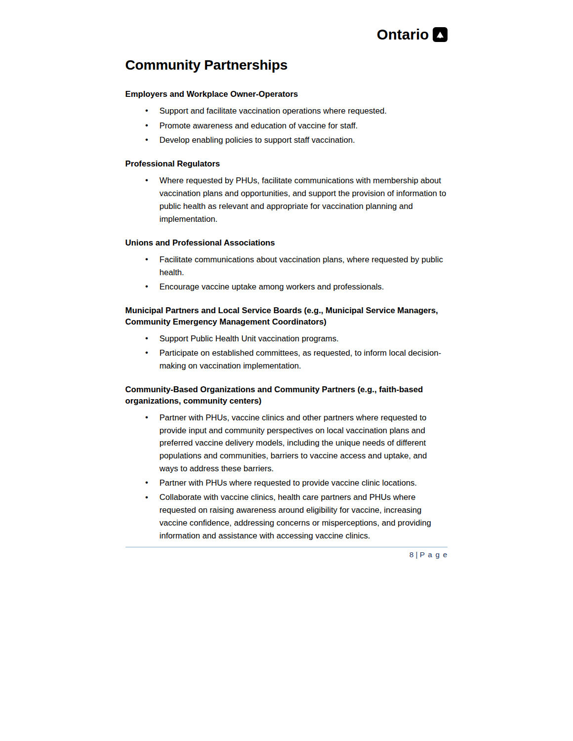Ontario
Community Partnerships
Employers and Workplace Owner-Operators
Support and facilitate vaccination operations where requested.
Promote awareness and education of vaccine for staff.
Develop enabling policies to support staff vaccination.
Professional Regulators
Where requested by PHUs, facilitate communications with membership about vaccination plans and opportunities, and support the provision of information to public health as relevant and appropriate for vaccination planning and implementation.
Unions and Professional Associations
Facilitate communications about vaccination plans, where requested by public health.
Encourage vaccine uptake among workers and professionals.
Municipal Partners and Local Service Boards (e.g., Municipal Service Managers, Community Emergency Management Coordinators)
Support Public Health Unit vaccination programs.
Participate on established committees, as requested, to inform local decision-making on vaccination implementation.
Community-Based Organizations and Community Partners (e.g., faith-based organizations, community centers)
Partner with PHUs, vaccine clinics and other partners where requested to provide input and community perspectives on local vaccination plans and preferred vaccine delivery models, including the unique needs of different populations and communities, barriers to vaccine access and uptake, and ways to address these barriers.
Partner with PHUs where requested to provide vaccine clinic locations.
Collaborate with vaccine clinics, health care partners and PHUs where requested on raising awareness around eligibility for vaccine, increasing vaccine confidence, addressing concerns or misperceptions, and providing information and assistance with accessing vaccine clinics.
8 | P a g e